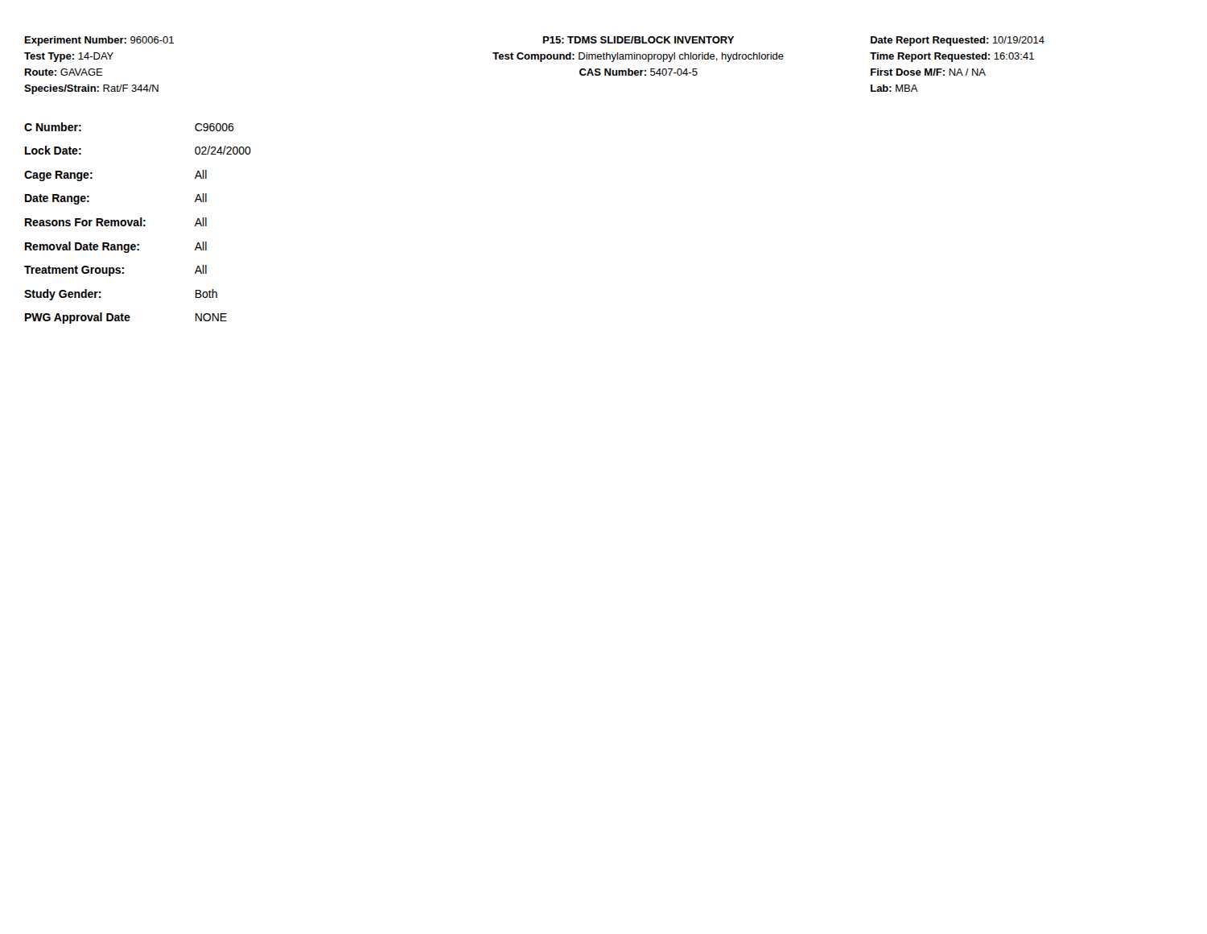| Experiment Number: 96006-01 Test Type: 14-DAY Route: GAVAGE Species/Strain: Rat/F 344/N | P15: TDMS SLIDE/BLOCK INVENTORY Test Compound: Dimethylaminopropyl chloride, hydrochloride CAS Number: 5407-04-5 | Date Report Requested: 10/19/2014 Time Report Requested: 16:03:41 First Dose M/F: NA / NA Lab: MBA |
| C Number: | C96006 |
| Lock Date: | 02/24/2000 |
| Cage Range: | All |
| Date Range: | All |
| Reasons For Removal: | All |
| Removal Date Range: | All |
| Treatment Groups: | All |
| Study Gender: | Both |
| PWG Approval Date | NONE |